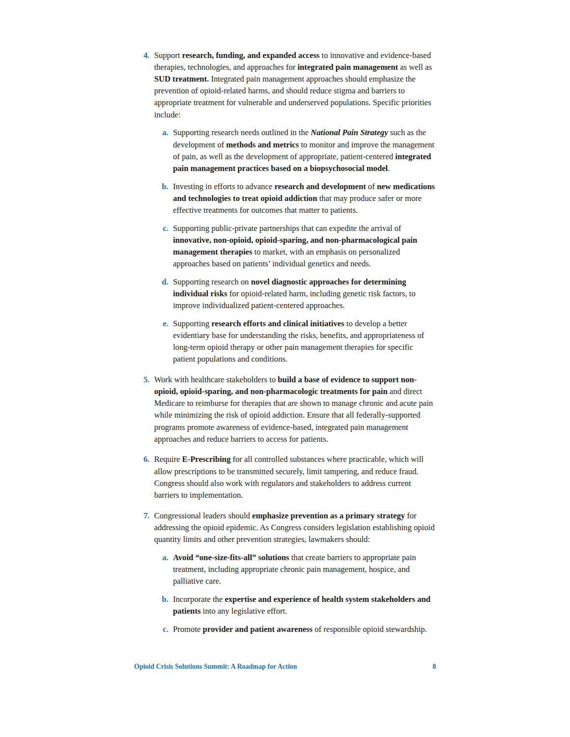Support research, funding, and expanded access to innovative and evidence-based therapies, technologies, and approaches for integrated pain management as well as SUD treatment. Integrated pain management approaches should emphasize the prevention of opioid-related harms, and should reduce stigma and barriers to appropriate treatment for vulnerable and underserved populations. Specific priorities include:
Supporting research needs outlined in the National Pain Strategy such as the development of methods and metrics to monitor and improve the management of pain, as well as the development of appropriate, patient-centered integrated pain management practices based on a biopsychosocial model.
Investing in efforts to advance research and development of new medications and technologies to treat opioid addiction that may produce safer or more effective treatments for outcomes that matter to patients.
Supporting public-private partnerships that can expedite the arrival of innovative, non-opioid, opioid-sparing, and non-pharmacological pain management therapies to market, with an emphasis on personalized approaches based on patients’ individual genetics and needs.
Supporting research on novel diagnostic approaches for determining individual risks for opioid-related harm, including genetic risk factors, to improve individualized patient-centered approaches.
Supporting research efforts and clinical initiatives to develop a better evidentiary base for understanding the risks, benefits, and appropriateness of long-term opioid therapy or other pain management therapies for specific patient populations and conditions.
Work with healthcare stakeholders to build a base of evidence to support non-opioid, opioid-sparing, and non-pharmacologic treatments for pain and direct Medicare to reimburse for therapies that are shown to manage chronic and acute pain while minimizing the risk of opioid addiction. Ensure that all federally-supported programs promote awareness of evidence-based, integrated pain management approaches and reduce barriers to access for patients.
Require E-Prescribing for all controlled substances where practicable, which will allow prescriptions to be transmitted securely, limit tampering, and reduce fraud. Congress should also work with regulators and stakeholders to address current barriers to implementation.
Congressional leaders should emphasize prevention as a primary strategy for addressing the opioid epidemic. As Congress considers legislation establishing opioid quantity limits and other prevention strategies, lawmakers should:
Avoid “one-size-fits-all” solutions that create barriers to appropriate pain treatment, including appropriate chronic pain management, hospice, and palliative care.
Incorporate the expertise and experience of health system stakeholders and patients into any legislative effort.
Promote provider and patient awareness of responsible opioid stewardship.
Opioid Crisis Solutions Summit: A Roadmap for Action 8